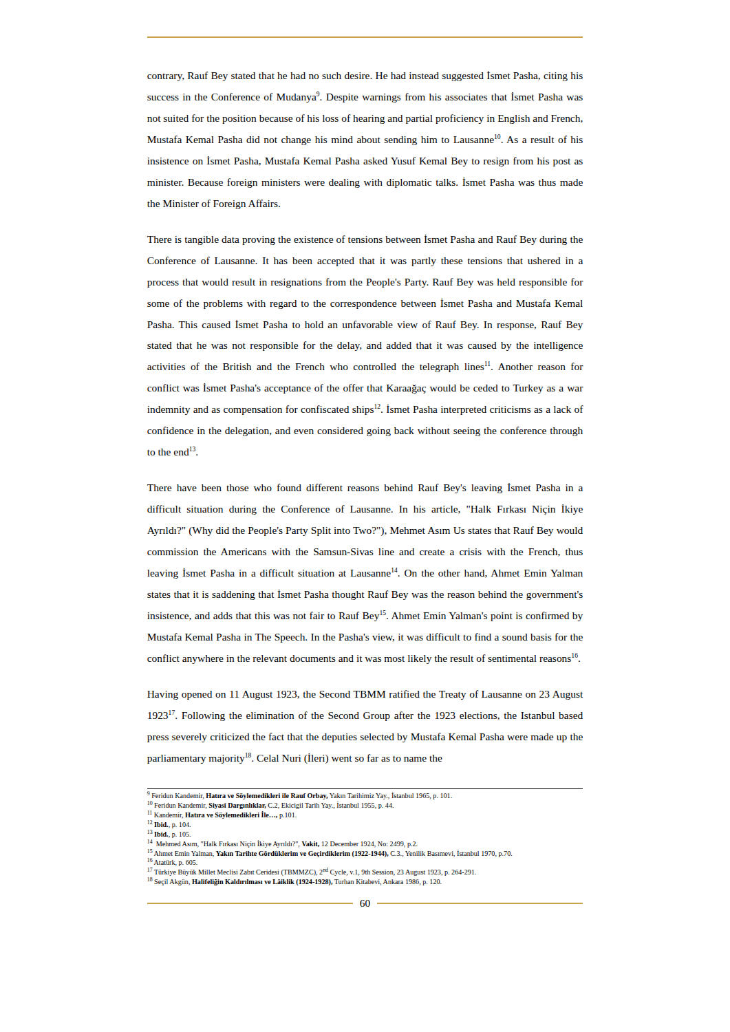contrary, Rauf Bey stated that he had no such desire. He had instead suggested İsmet Pasha, citing his success in the Conference of Mudanya9. Despite warnings from his associates that İsmet Pasha was not suited for the position because of his loss of hearing and partial proficiency in English and French, Mustafa Kemal Pasha did not change his mind about sending him to Lausanne10. As a result of his insistence on İsmet Pasha, Mustafa Kemal Pasha asked Yusuf Kemal Bey to resign from his post as minister. Because foreign ministers were dealing with diplomatic talks. İsmet Pasha was thus made the Minister of Foreign Affairs.
There is tangible data proving the existence of tensions between İsmet Pasha and Rauf Bey during the Conference of Lausanne. It has been accepted that it was partly these tensions that ushered in a process that would result in resignations from the People's Party. Rauf Bey was held responsible for some of the problems with regard to the correspondence between İsmet Pasha and Mustafa Kemal Pasha. This caused İsmet Pasha to hold an unfavorable view of Rauf Bey. In response, Rauf Bey stated that he was not responsible for the delay, and added that it was caused by the intelligence activities of the British and the French who controlled the telegraph lines11. Another reason for conflict was İsmet Pasha's acceptance of the offer that Karaağaç would be ceded to Turkey as a war indemnity and as compensation for confiscated ships12. İsmet Pasha interpreted criticisms as a lack of confidence in the delegation, and even considered going back without seeing the conference through to the end13.
There have been those who found different reasons behind Rauf Bey's leaving İsmet Pasha in a difficult situation during the Conference of Lausanne. In his article, "Halk Fırkası Niçin İkiye Ayrıldı?" (Why did the People's Party Split into Two?"), Mehmet Asım Us states that Rauf Bey would commission the Americans with the Samsun-Sivas line and create a crisis with the French, thus leaving İsmet Pasha in a difficult situation at Lausanne14. On the other hand, Ahmet Emin Yalman states that it is saddening that İsmet Pasha thought Rauf Bey was the reason behind the government's insistence, and adds that this was not fair to Rauf Bey15. Ahmet Emin Yalman's point is confirmed by Mustafa Kemal Pasha in The Speech. In the Pasha's view, it was difficult to find a sound basis for the conflict anywhere in the relevant documents and it was most likely the result of sentimental reasons16.
Having opened on 11 August 1923, the Second TBMM ratified the Treaty of Lausanne on 23 August 192317. Following the elimination of the Second Group after the 1923 elections, the Istanbul based press severely criticized the fact that the deputies selected by Mustafa Kemal Pasha were made up the parliamentary majority18. Celal Nuri (İleri) went so far as to name the
9 Feridun Kandemir, Hatıra ve Söylemedikleri ile Rauf Orbay, Yakın Tarihimiz Yay., İstanbul 1965, p. 101.
10 Feridun Kandemir, Siyasî Dargınlıklar, C.2, Ekicigil Tarih Yay., İstanbul 1955, p. 44.
11 Kandemir, Hatıra ve Söylemedikleri İle…, p.101.
12 Ibid., p. 104.
13 Ibid., p. 105.
14 Mehmed Asım, "Halk Fırkası Niçin İkiye Ayrıldı?", Vakit, 12 December 1924, No: 2499, p.2.
15 Ahmet Emin Yalman, Yakın Tarihte Gördüklerim ve Geçirdiklerim (1922-1944), C.3., Yenilik Basımevi, İstanbul 1970, p.70.
16 Atatürk, p. 605.
17 Türkiye Büyük Millet Meclisi Zabıt Ceridesi (TBMMZC), 2nd Cycle, v.1, 9th Session, 23 August 1923, p. 264-291.
18 Seçil Akgün, Halifeliğin Kaldırılması ve Lâiklik (1924-1928), Turhan Kitabevi, Ankara 1986, p. 120.
60